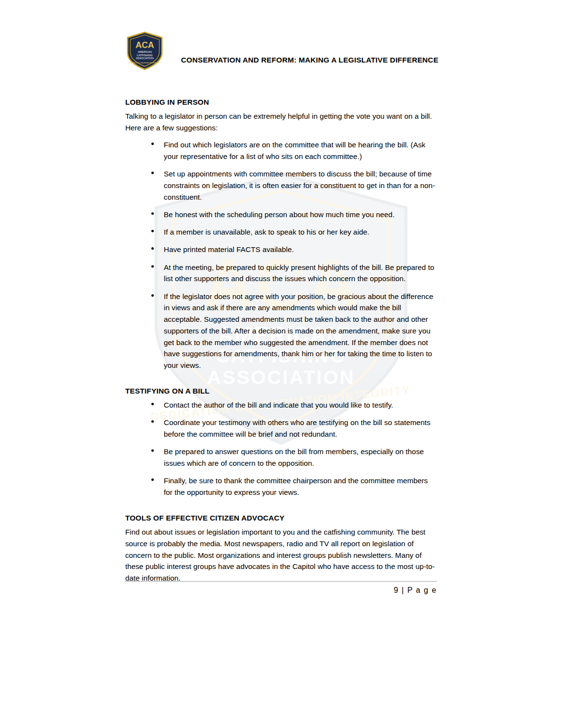ACA AMERICAN CATFISHING ASSOCIATION DEDICATION CONSERVATION INTEGRITY EST. 2020
ACA AMERICAN CATFISHING ASSOCIATION DEDICATION CONSERVATION INTEGRITY
CONSERVATION AND REFORM: MAKING A LEGISLATIVE DIFFERENCE
LOBBYING IN PERSON
Talking to a legislator in person can be extremely helpful in getting the vote you want on a bill. Here are a few suggestions:
Find out which legislators are on the committee that will be hearing the bill. (Ask your representative for a list of who sits on each committee.)
Set up appointments with committee members to discuss the bill; because of time constraints on legislation, it is often easier for a constituent to get in than for a non-constituent.
Be honest with the scheduling person about how much time you need.
If a member is unavailable, ask to speak to his or her key aide.
Have printed material FACTS available.
At the meeting, be prepared to quickly present highlights of the bill. Be prepared to list other supporters and discuss the issues which concern the opposition.
If the legislator does not agree with your position, be gracious about the difference in views and ask if there are any amendments which would make the bill acceptable. Suggested amendments must be taken back to the author and other supporters of the bill. After a decision is made on the amendment, make sure you get back to the member who suggested the amendment. If the member does not have suggestions for amendments, thank him or her for taking the time to listen to your views.
TESTIFYING ON A BILL
Contact the author of the bill and indicate that you would like to testify.
Coordinate your testimony with others who are testifying on the bill so statements before the committee will be brief and not redundant.
Be prepared to answer questions on the bill from members, especially on those issues which are of concern to the opposition.
Finally, be sure to thank the committee chairperson and the committee members for the opportunity to express your views.
TOOLS OF EFFECTIVE CITIZEN ADVOCACY
Find out about issues or legislation important to you and the catfishing community. The best source is probably the media. Most newspapers, radio and TV all report on legislation of concern to the public. Most organizations and interest groups publish newsletters. Many of these public interest groups have advocates in the Capitol who have access to the most up-to-date information.
9 | P a g e